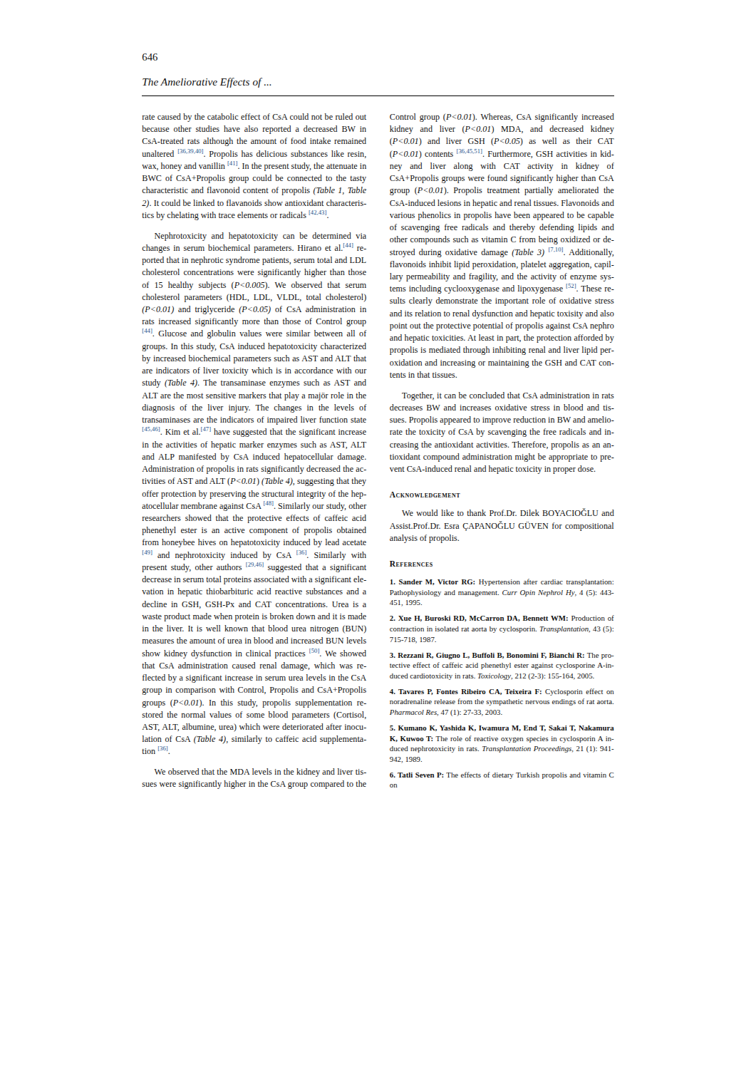646
The Ameliorative Effects of ...
rate caused by the catabolic effect of CsA could not be ruled out because other studies have also reported a decreased BW in CsA-treated rats although the amount of food intake remained unaltered [36,39,40]. Propolis has delicious substances like resin, wax, honey and vanillin [41]. In the present study, the attenuate in BWC of CsA+Propolis group could be connected to the tasty characteristic and flavonoid content of propolis (Table 1, Table 2). It could be linked to flavanoids show antioxidant characteristics by chelating with trace elements or radicals [42,43].
Nephrotoxicity and hepatotoxicity can be determined via changes in serum biochemical parameters. Hirano et al.[44] reported that in nephrotic syndrome patients, serum total and LDL cholesterol concentrations were significantly higher than those of 15 healthy subjects (P<0.005). We observed that serum cholesterol parameters (HDL, LDL, VLDL, total cholesterol) (P<0.01) and triglyceride (P<0.05) of CsA administration in rats increased significantly more than those of Control group [44]. Glucose and globulin values were similar between all of groups. In this study, CsA induced hepatotoxicity characterized by increased biochemical parameters such as AST and ALT that are indicators of liver toxicity which is in accordance with our study (Table 4). The transaminase enzymes such as AST and ALT are the most sensitive markers that play a majör role in the diagnosis of the liver injury. The changes in the levels of transaminases are the indicators of impaired liver function state [45,46]. Kim et al.[47] have suggested that the significant increase in the activities of hepatic marker enzymes such as AST, ALT and ALP manifested by CsA induced hepatocellular damage. Administration of propolis in rats significantly decreased the activities of AST and ALT (P<0.01) (Table 4), suggesting that they offer protection by preserving the structural integrity of the hepatocellular membrane against CsA [48]. Similarly our study, other researchers showed that the protective effects of caffeic acid phenethyl ester is an active component of propolis obtained from honeybee hives on hepatotoxicity induced by lead acetate [49] and nephrotoxicity induced by CsA [36]. Similarly with present study, other authors [29,46] suggested that a significant decrease in serum total proteins associated with a significant elevation in hepatic thiobarbituric acid reactive substances and a decline in GSH, GSH-Px and CAT concentrations. Urea is a waste product made when protein is broken down and it is made in the liver. It is well known that blood urea nitrogen (BUN) measures the amount of urea in blood and increased BUN levels show kidney dysfunction in clinical practices [50]. We showed that CsA administration caused renal damage, which was reflected by a significant increase in serum urea levels in the CsA group in comparison with Control, Propolis and CsA+Propolis groups (P<0.01). In this study, propolis supplementation restored the normal values of some blood parameters (Cortisol, AST, ALT, albumine, urea) which were deteriorated after inoculation of CsA (Table 4), similarly to caffeic acid supplementation [36].
We observed that the MDA levels in the kidney and liver tissues were significantly higher in the CsA group compared to the Control group (P<0.01). Whereas, CsA significantly increased kidney and liver (P<0.01) MDA, and decreased kidney (P<0.01) and liver GSH (P<0.05) as well as their CAT (P<0.01) contents [36,45,51]. Furthermore, GSH activities in kidney and liver along with CAT activity in kidney of CsA+Propolis groups were found significantly higher than CsA group (P<0.01). Propolis treatment partially ameliorated the CsA-induced lesions in hepatic and renal tissues. Flavonoids and various phenolics in propolis have been appeared to be capable of scavenging free radicals and thereby defending lipids and other compounds such as vitamin C from being oxidized or destroyed during oxidative damage (Table 3) [7,10]. Additionally, flavonoids inhibit lipid peroxidation, platelet aggregation, capillary permeability and fragility, and the activity of enzyme systems including cyclooxygenase and lipoxygenase [52]. These results clearly demonstrate the important role of oxidative stress and its relation to renal dysfunction and hepatic toxisity and also point out the protective potential of propolis against CsA nephro and hepatic toxicities. At least in part, the protection afforded by propolis is mediated through inhibiting renal and liver lipid peroxidation and increasing or maintaining the GSH and CAT contents in that tissues.
Together, it can be concluded that CsA administration in rats decreases BW and increases oxidative stress in blood and tissues. Propolis appeared to improve reduction in BW and ameliorate the toxicity of CsA by scavenging the free radicals and increasing the antioxidant activities. Therefore, propolis as an antioxidant compound administration might be appropriate to prevent CsA-induced renal and hepatic toxicity in proper dose.
Acknowledgement
We would like to thank Prof.Dr. Dilek BOYACIOĞLU and Assist.Prof.Dr. Esra ÇAPANOĞLU GÜVEN for compositional analysis of propolis.
References
1. Sander M, Victor RG: Hypertension after cardiac transplantation: Pathophysiology and management. Curr Opin Nephrol Hy, 4 (5): 443-451, 1995.
2. Xue H, Buroski RD, McCarron DA, Bennett WM: Production of contraction in isolated rat aorta by cyclosporin. Transplantation, 43 (5): 715-718, 1987.
3. Rezzani R, Giugno L, Buffoli B, Bonomini F, Bianchi R: The protective effect of caffeic acid phenethyl ester against cyclosporine A-induced cardiotoxicity in rats. Toxicology, 212 (2-3): 155-164, 2005.
4. Tavares P, Fontes Ribeiro CA, Teixeira F: Cyclosporin effect on noradrenaline release from the sympathetic nervous endings of rat aorta. Pharmacol Res, 47 (1): 27-33, 2003.
5. Kumano K, Yashida K, Iwamura M, End T, Sakai T, Nakamura K, Kuwoo T: The role of reactive oxygen species in cyclosporin A induced nephrotoxicity in rats. Transplantation Proceedings, 21 (1): 941-942, 1989.
6. Tatli Seven P: The effects of dietary Turkish propolis and vitamin C on